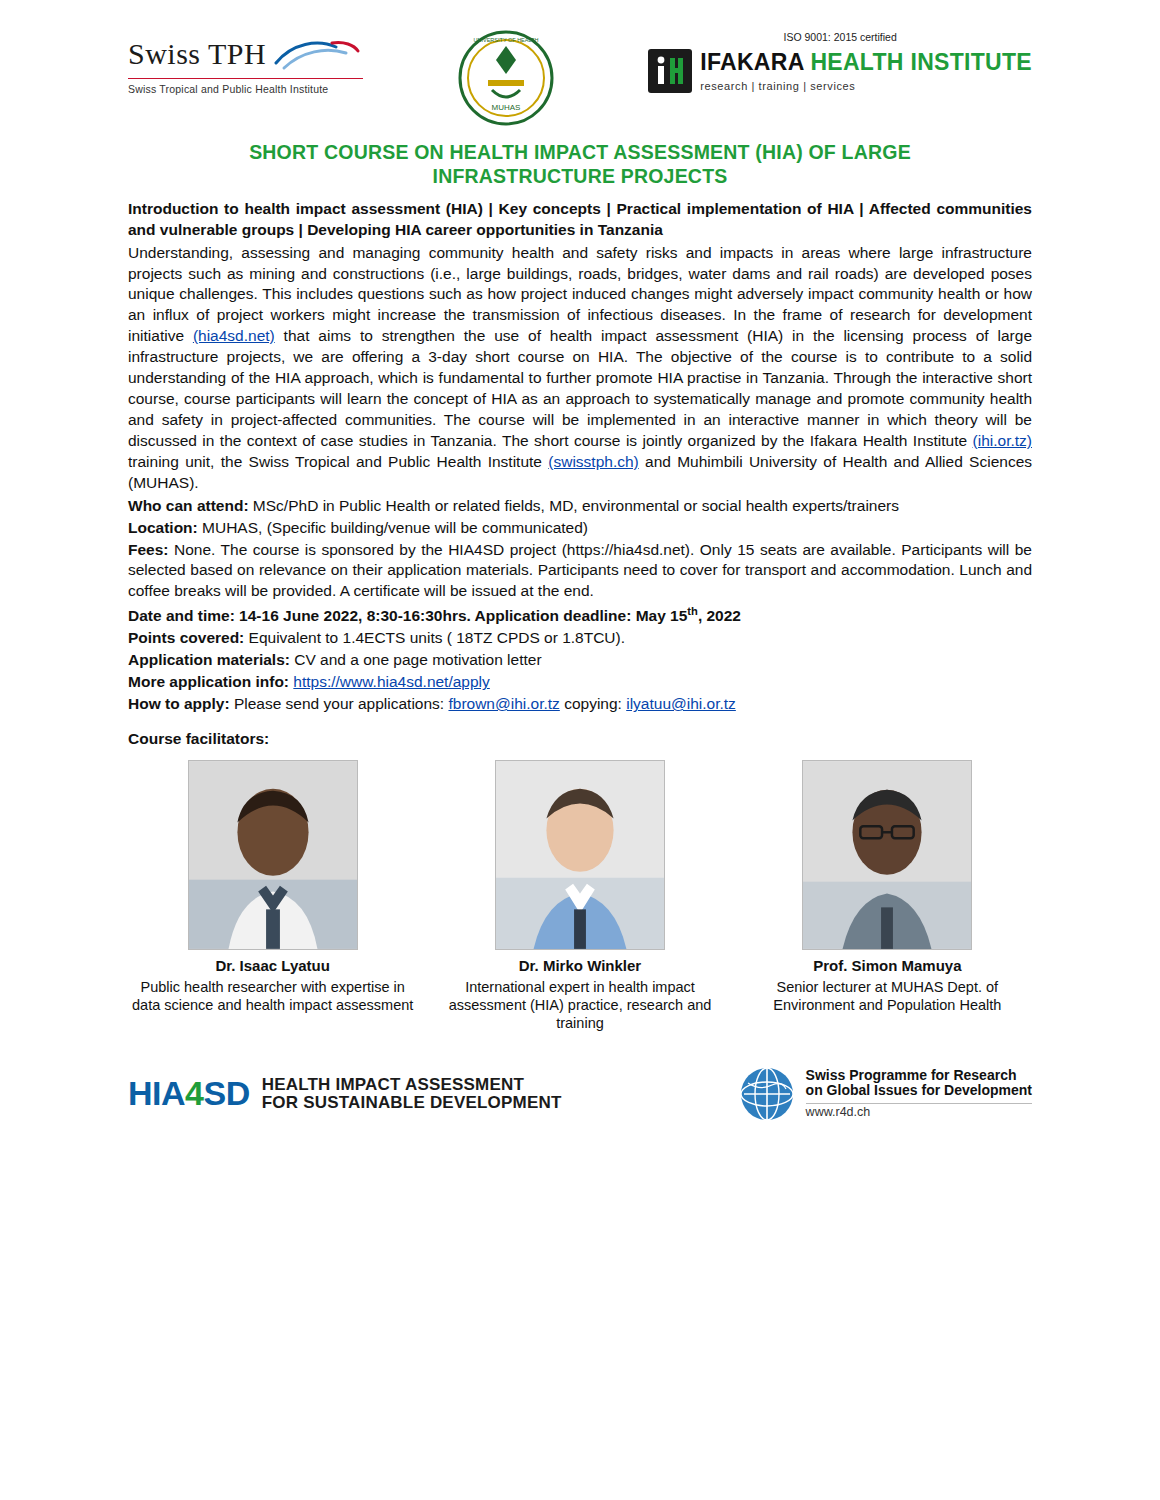Swiss TPH
Swiss Tropical and Public Health Institute
MUHAS UNIVERSITY OF HEALTH
ISO 9001: 2015 certified
IFAKARA HEALTH INSTITUTE
research | training | services
SHORT COURSE ON HEALTH IMPACT ASSESSMENT (HIA) OF LARGE
INFRASTRUCTURE PROJECTS
Introduction to health impact assessment (HIA) | Key concepts | Practical implementation of HIA | Affected communities and vulnerable groups | Developing HIA career opportunities in Tanzania
Understanding, assessing and managing community health and safety risks and impacts in areas where large infrastructure projects such as mining and constructions (i.e., large buildings, roads, bridges, water dams and rail roads) are developed poses unique challenges. This includes questions such as how project induced changes might adversely impact community health or how an influx of project workers might increase the transmission of infectious diseases. In the frame of research for development initiative (hia4sd.net) that aims to strengthen the use of health impact assessment (HIA) in the licensing process of large infrastructure projects, we are offering a 3-day short course on HIA. The objective of the course is to contribute to a solid understanding of the HIA approach, which is fundamental to further promote HIA practise in Tanzania. Through the interactive short course, course participants will learn the concept of HIA as an approach to systematically manage and promote community health and safety in project-affected communities. The course will be implemented in an interactive manner in which theory will be discussed in the context of case studies in Tanzania. The short course is jointly organized by the Ifakara Health Institute (ihi.or.tz) training unit, the Swiss Tropical and Public Health Institute (swisstph.ch) and Muhimbili University of Health and Allied Sciences (MUHAS).
Who can attend: MSc/PhD in Public Health or related fields, MD, environmental or social health experts/trainers
Location: MUHAS, (Specific building/venue will be communicated)
Fees: None. The course is sponsored by the HIA4SD project (https://hia4sd.net). Only 15 seats are available. Participants will be selected based on relevance on their application materials. Participants need to cover for transport and accommodation. Lunch and coffee breaks will be provided. A certificate will be issued at the end.
Date and time: 14-16 June 2022, 8:30-16:30hrs. Application deadline: May 15th, 2022
Points covered: Equivalent to 1.4ECTS units ( 18TZ CPDS or 1.8TCU).
Application materials: CV and a one page motivation letter
More application info: https://www.hia4sd.net/apply
How to apply: Please send your applications: fbrown@ihi.or.tz copying: ilyatuu@ihi.or.tz
Course facilitators:
Dr. Isaac Lyatuu
Public health researcher with expertise in data science and health impact assessment
Dr. Mirko Winkler
International expert in health impact assessment (HIA) practice, research and training
Prof. Simon Mamuya
Senior lecturer at MUHAS Dept. of Environment and Population Health
HIA4 SD HEALTH IMPACT ASSESSMENT
FOR SUSTAINABLE DEVELOPMENT
Swiss Programme for Research
on Global Issues for Development
www.r4d.ch